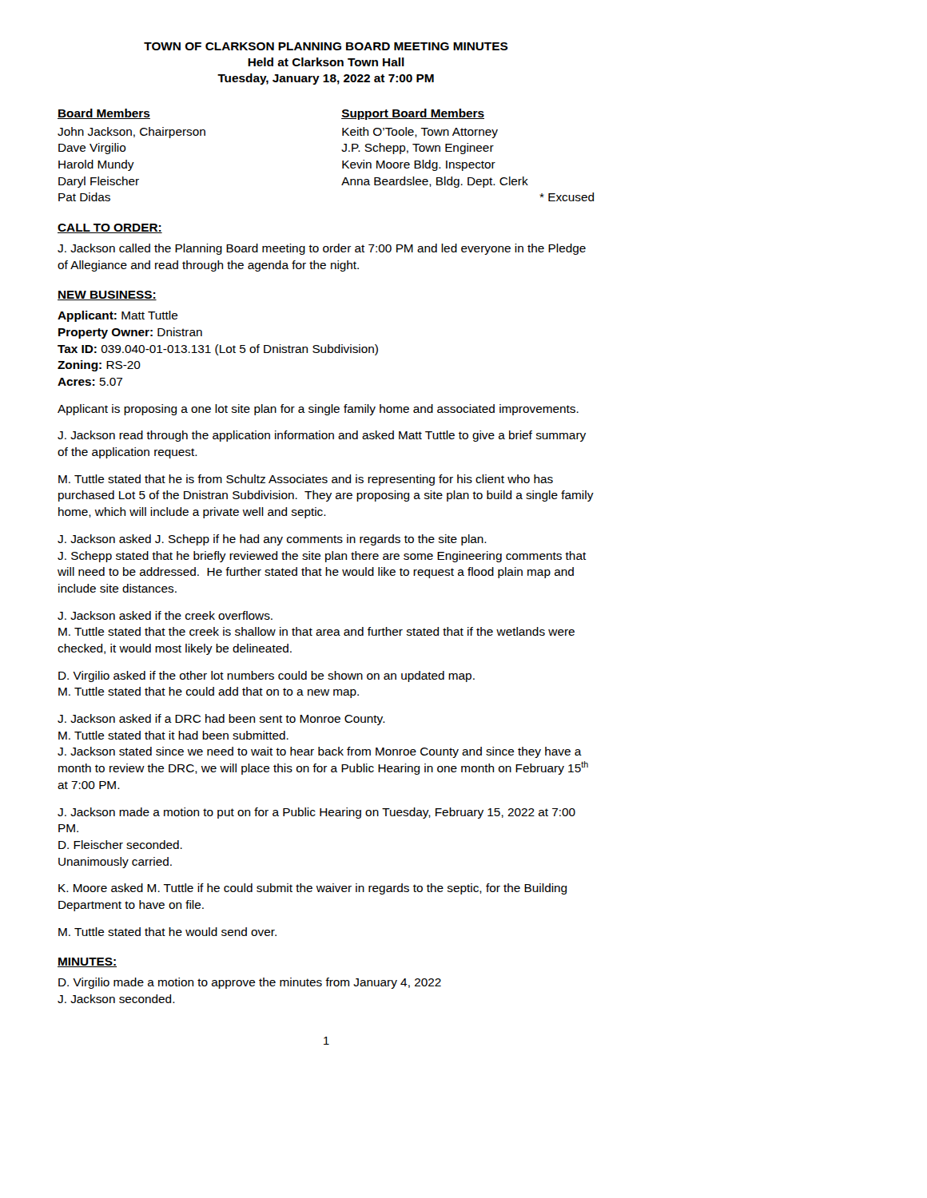TOWN OF CLARKSON PLANNING BOARD MEETING MINUTES
Held at Clarkson Town Hall
Tuesday, January 18, 2022 at 7:00 PM
Board Members
John Jackson, Chairperson
Dave Virgilio
Harold Mundy
Daryl Fleischer
Pat Didas
Support Board Members
Keith O’Toole, Town Attorney
J.P. Schepp, Town Engineer
Kevin Moore Bldg. Inspector
Anna Beardslee, Bldg. Dept. Clerk
* Excused
CALL TO ORDER:
J. Jackson called the Planning Board meeting to order at 7:00 PM and led everyone in the Pledge of Allegiance and read through the agenda for the night.
NEW BUSINESS:
Applicant: Matt Tuttle
Property Owner: Dnistran
Tax ID: 039.040-01-013.131 (Lot 5 of Dnistran Subdivision)
Zoning: RS-20
Acres: 5.07
Applicant is proposing a one lot site plan for a single family home and associated improvements.
J. Jackson read through the application information and asked Matt Tuttle to give a brief summary of the application request.
M. Tuttle stated that he is from Schultz Associates and is representing for his client who has purchased Lot 5 of the Dnistran Subdivision. They are proposing a site plan to build a single family home, which will include a private well and septic.
J. Jackson asked J. Schepp if he had any comments in regards to the site plan.
J. Schepp stated that he briefly reviewed the site plan there are some Engineering comments that will need to be addressed. He further stated that he would like to request a flood plain map and include site distances.
J. Jackson asked if the creek overflows.
M. Tuttle stated that the creek is shallow in that area and further stated that if the wetlands were checked, it would most likely be delineated.
D. Virgilio asked if the other lot numbers could be shown on an updated map.
M. Tuttle stated that he could add that on to a new map.
J. Jackson asked if a DRC had been sent to Monroe County.
M. Tuttle stated that it had been submitted.
J. Jackson stated since we need to wait to hear back from Monroe County and since they have a month to review the DRC, we will place this on for a Public Hearing in one month on February 15th at 7:00 PM.
J. Jackson made a motion to put on for a Public Hearing on Tuesday, February 15, 2022 at 7:00 PM.
D. Fleischer seconded.
Unanimously carried.
K. Moore asked M. Tuttle if he could submit the waiver in regards to the septic, for the Building Department to have on file.
M. Tuttle stated that he would send over.
MINUTES:
D. Virgilio made a motion to approve the minutes from January 4, 2022
J. Jackson seconded.
1